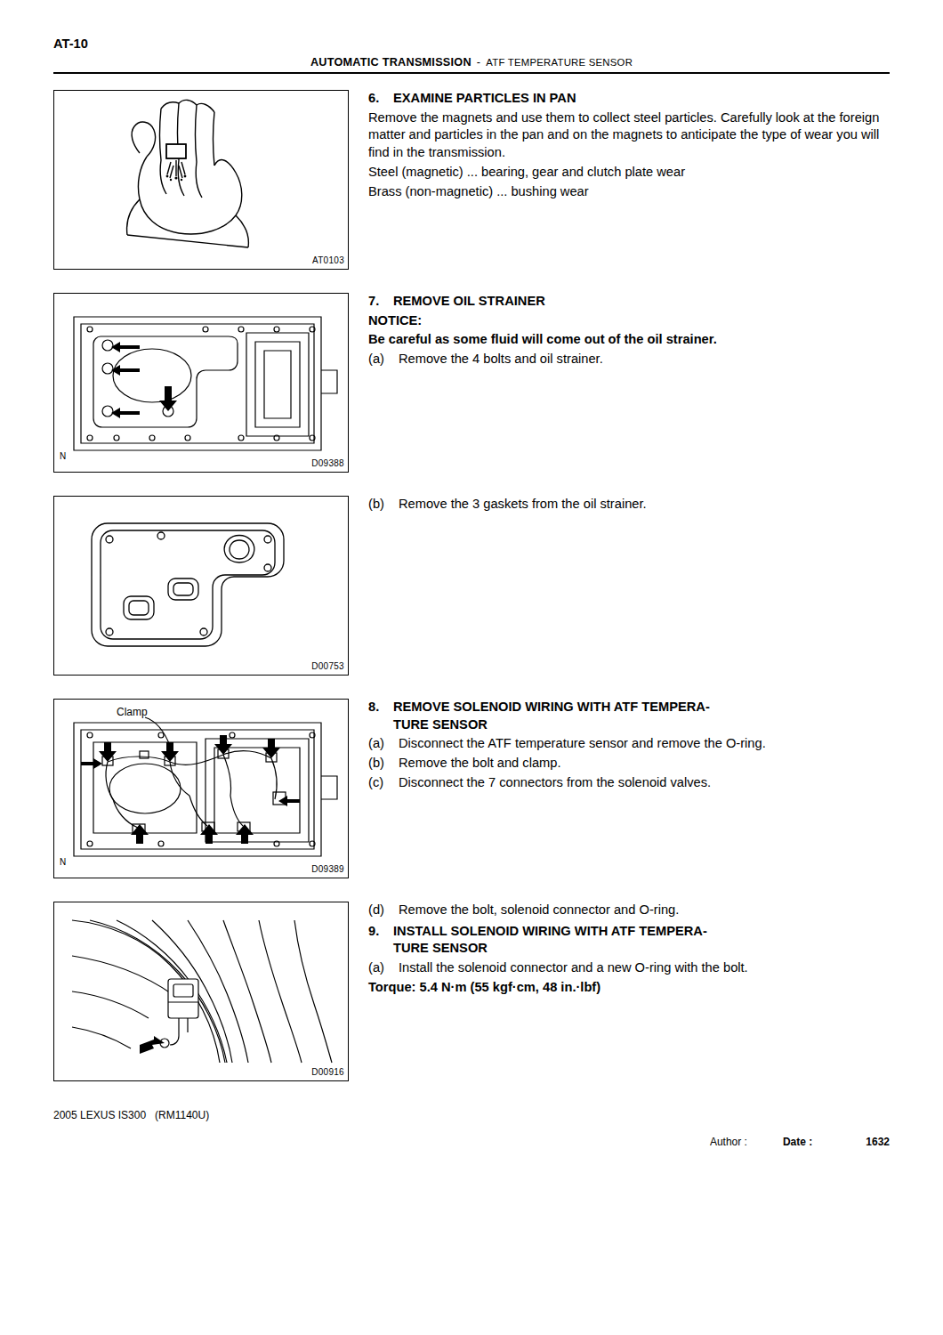AT-10
AUTOMATIC TRANSMISSION-ATF TEMPERATURE SENSOR
AT0103
6. EXAMINE PARTICLES IN PAN
Remove the magnets and use them to collect steel particles. Carefully look at the foreign matter and particles in the pan and on the magnets to anticipate the type of wear you will find in the transmission.
Steel (magnetic) ... bearing, gear and clutch plate wear
Brass (non-magnetic) ... bushing wear
N D09388
7. REMOVE OIL STRAINER
NOTICE:
Be careful as some fluid will come out of the oil strainer.
(a) Remove the 4 bolts and oil strainer.
D00753
(b) Remove the 3 gaskets from the oil strainer.
N Clamp D09389
8. REMOVE SOLENOID WIRING WITH ATF TEMPERA-
TURE SENSOR
(a) Disconnect the ATF temperature sensor and remove the O-ring.
(b) Remove the bolt and clamp.
(c) Disconnect the 7 connectors from the solenoid valves.
D00916
(d) Remove the bolt, solenoid connector and O-ring.
9. INSTALL SOLENOID WIRING WITH ATF TEMPERA-
TURE SENSOR
(a) Install the solenoid connector and a new O-ring with the bolt.
Torque: 5.4 N·m (55 kgf·cm, 48 in.·lbf)
2005 LEXUS IS300 (RM1140U)
Author :Date : 1632